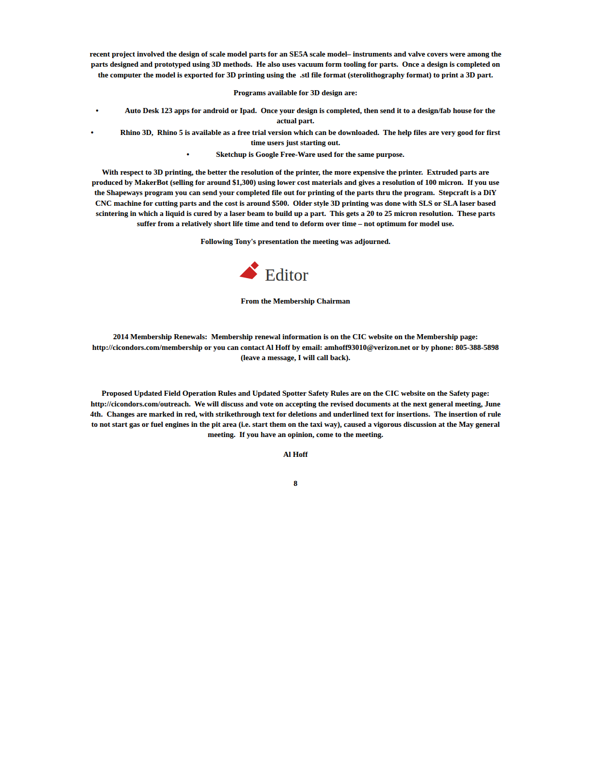recent project involved the design of scale model parts for an SE5A scale model– instruments and valve covers were among the parts designed and prototyped using 3D methods. He also uses vacuum form tooling for parts. Once a design is completed on the computer the model is exported for 3D printing using the .stl file format (sterolithography format) to print a 3D part.
Programs available for 3D design are:
• Auto Desk 123 apps for android or Ipad. Once your design is completed, then send it to a design/fab house for the actual part.
• Rhino 3D, Rhino 5 is available as a free trial version which can be downloaded. The help files are very good for first time users just starting out.
• Sketchup is Google Free-Ware used for the same purpose.
With respect to 3D printing, the better the resolution of the printer, the more expensive the printer. Extruded parts are produced by MakerBot (selling for around $1,300) using lower cost materials and gives a resolution of 100 micron. If you use the Shapeways program you can send your completed file out for printing of the parts thru the program. Stepcraft is a DiY CNC machine for cutting parts and the cost is around $500. Older style 3D printing was done with SLS or SLA laser based scintering in which a liquid is cured by a laser beam to build up a part. This gets a 20 to 25 micron resolution. These parts suffer from a relatively short life time and tend to deform over time – not optimum for model use.
Following Tony's presentation the meeting was adjourned.
From the Membership Chairman
2014 Membership Renewals: Membership renewal information is on the CIC website on the Membership page: http://cicondors.com/membership or you can contact Al Hoff by email: amhoff93010@verizon.net or by phone: 805-388-5898 (leave a message, I will call back).
Proposed Updated Field Operation Rules and Updated Spotter Safety Rules are on the CIC website on the Safety page: http://cicondors.com/outreach. We will discuss and vote on accepting the revised documents at the next general meeting, June 4th. Changes are marked in red, with strikethrough text for deletions and underlined text for insertions. The insertion of rule to not start gas or fuel engines in the pit area (i.e. start them on the taxi way), caused a vigorous discussion at the May general meeting. If you have an opinion, come to the meeting.
Al Hoff
8